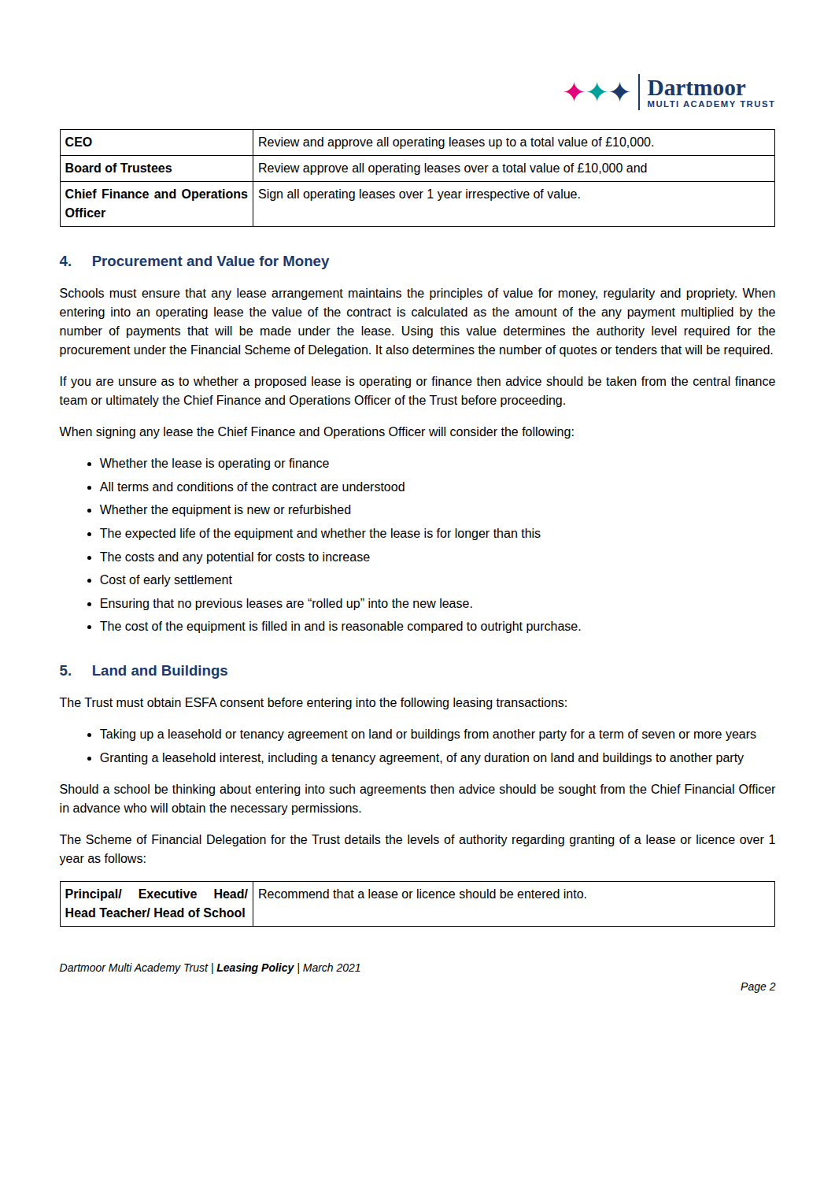✦✦✦
Dartmoor
MULTI ACADEMY TRUST
| CEO | Review and approve all operating leases up to a total value of £10,000. |
| Board of Trustees | Review approve all operating leases over a total value of £10,000 and |
| Chief Finance and Operations Officer | Sign all operating leases over 1 year irrespective of value. |
4. Procurement and Value for Money
Schools must ensure that any lease arrangement maintains the principles of value for money, regularity and propriety. When entering into an operating lease the value of the contract is calculated as the amount of the any payment multiplied by the number of payments that will be made under the lease. Using this value determines the authority level required for the procurement under the Financial Scheme of Delegation. It also determines the number of quotes or tenders that will be required.
If you are unsure as to whether a proposed lease is operating or finance then advice should be taken from the central finance team or ultimately the Chief Finance and Operations Officer of the Trust before proceeding.
When signing any lease the Chief Finance and Operations Officer will consider the following:
Whether the lease is operating or finance
All terms and conditions of the contract are understood
Whether the equipment is new or refurbished
The expected life of the equipment and whether the lease is for longer than this
The costs and any potential for costs to increase
Cost of early settlement
Ensuring that no previous leases are “rolled up” into the new lease.
The cost of the equipment is filled in and is reasonable compared to outright purchase.
5. Land and Buildings
The Trust must obtain ESFA consent before entering into the following leasing transactions:
Taking up a leasehold or tenancy agreement on land or buildings from another party for a term of seven or more years
Granting a leasehold interest, including a tenancy agreement, of any duration on land and buildings to another party
Should a school be thinking about entering into such agreements then advice should be sought from the Chief Financial Officer in advance who will obtain the necessary permissions.
The Scheme of Financial Delegation for the Trust details the levels of authority regarding granting of a lease or licence over 1 year as follows:
| Principal/ Executive Head/ Head Teacher/ Head of School | Recommend that a lease or licence should be entered into. |
Dartmoor Multi Academy Trust | Leasing Policy | March 2021
Page 2